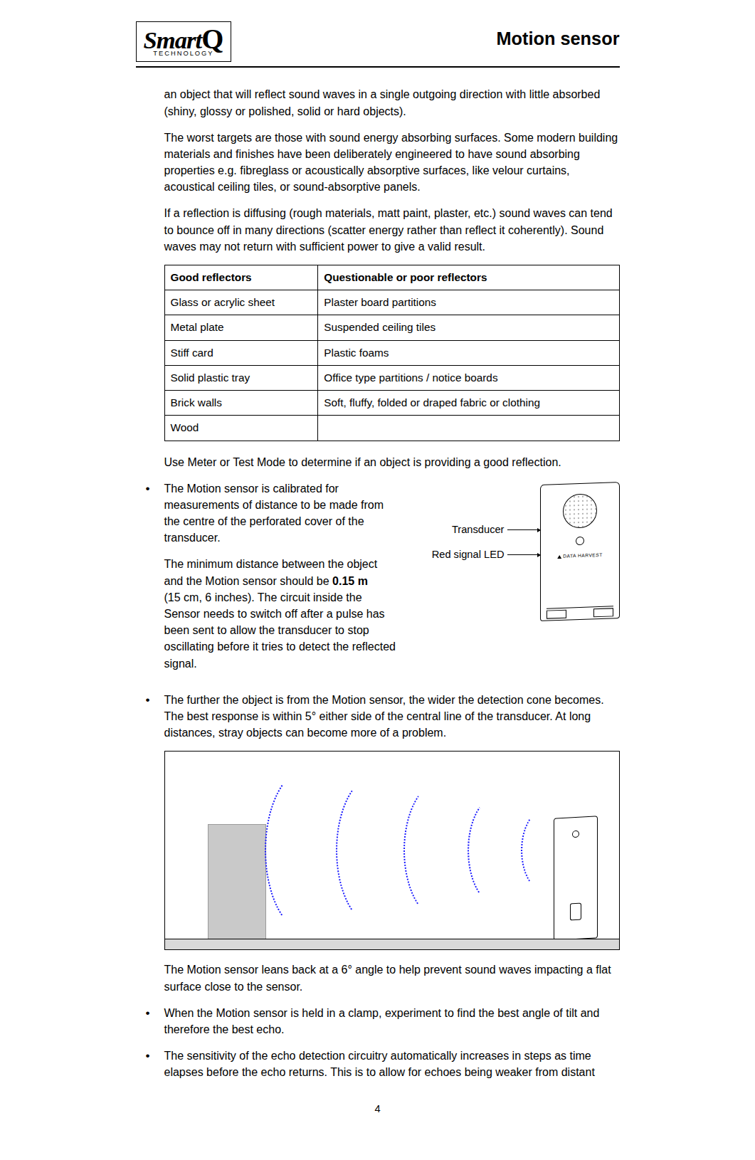Smart Q TECHNOLOGY
Motion sensor
an object that will reflect sound waves in a single outgoing direction with little absorbed (shiny, glossy or polished, solid or hard objects).
The worst targets are those with sound energy absorbing surfaces. Some modern building materials and finishes have been deliberately engineered to have sound absorbing properties e.g. fibreglass or acoustically absorptive surfaces, like velour curtains, acoustical ceiling tiles, or sound-absorptive panels.
If a reflection is diffusing (rough materials, matt paint, plaster, etc.) sound waves can tend to bounce off in many directions (scatter energy rather than reflect it coherently). Sound waves may not return with sufficient power to give a valid result.
| Good reflectors | Questionable or poor reflectors |
| --- | --- |
| Glass or acrylic sheet | Plaster board partitions |
| Metal plate | Suspended ceiling tiles |
| Stiff card | Plastic foams |
| Solid plastic tray | Office type partitions / notice boards |
| Brick walls | Soft, fluffy, folded or draped fabric or clothing |
| Wood | |
Use Meter or Test Mode to determine if an object is providing a good reflection.
The Motion sensor is calibrated for measurements of distance to be made from the centre of the perforated cover of the transducer.
The minimum distance between the object and the Motion sensor should be 0.15 m (15 cm, 6 inches). The circuit inside the Sensor needs to switch off after a pulse has been sent to allow the transducer to stop oscillating before it tries to detect the reflected signal.
Transducer
Red signal LED
DATA HARVEST
The further the object is from the Motion sensor, the wider the detection cone becomes. The best response is within 5° either side of the central line of the transducer. At long distances, stray objects can become more of a problem.
The Motion sensor leans back at a 6° angle to help prevent sound waves impacting a flat surface close to the sensor.
When the Motion sensor is held in a clamp, experiment to find the best angle of tilt and therefore the best echo.
The sensitivity of the echo detection circuitry automatically increases in steps as time elapses before the echo returns. This is to allow for echoes being weaker from distant
4